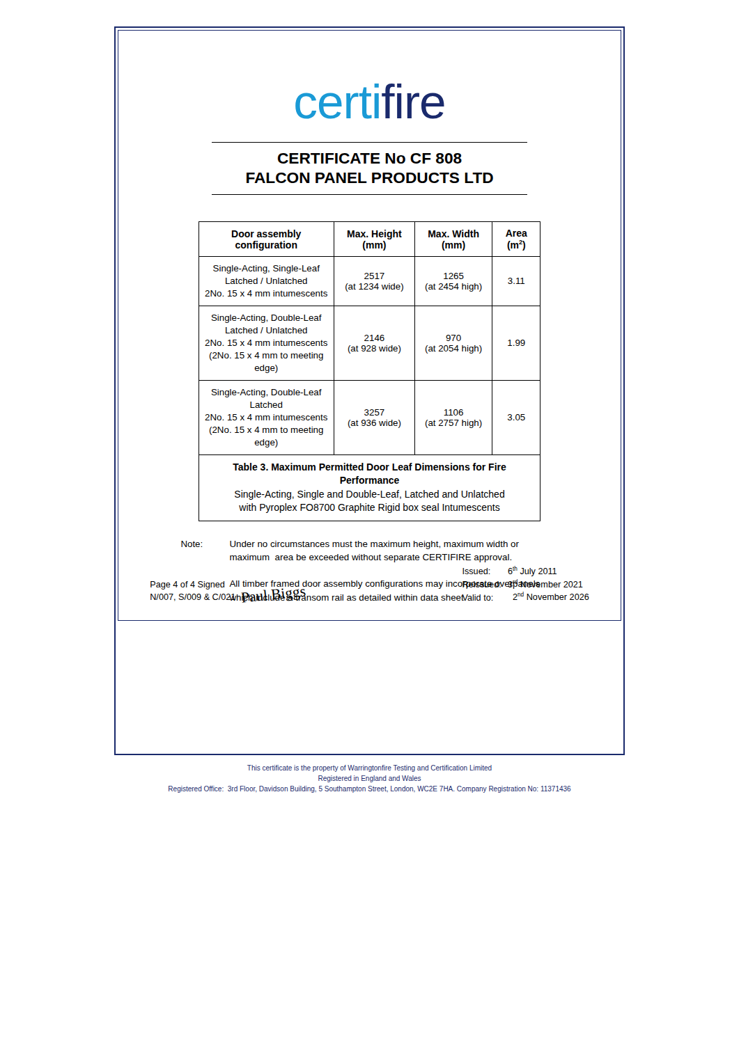certi fire
CERTIFICATE No CF 808
FALCON PANEL PRODUCTS LTD
| Door assembly configuration | Max. Height (mm) | Max. Width (mm) | Area (m 2 ) |
| --- | --- | --- | --- |
| Single-Acting, Single-Leaf Latched / Unlatched 2No. 15 x 4 mm intumescents | 2517 (at 1234 wide) | 1265 (at 2454 high) | 3.11 |
| Single-Acting, Double-Leaf Latched / Unlatched 2No. 15 x 4 mm intumescents (2No. 15 x 4 mm to meeting edge) | 2146 (at 928 wide) | 970 (at 2054 high) | 1.99 |
| Single-Acting, Double-Leaf Latched 2No. 15 x 4 mm intumescents (2No. 15 x 4 mm to meeting edge) | 3257 (at 936 wide) | 1106 (at 2757 high) | 3.05 |
| Table 3. Maximum Permitted Door Leaf Dimensions for Fire Performance Single-Acting, Single and Double-Leaf, Latched and Unlatched with Pyroplex FO8700 Graphite Rigid box seal Intumescents |
Note:
Under no circumstances must the maximum height, maximum width or maximum area be exceeded without separate CERTIFIRE approval.
All timber framed door assembly configurations may incorporate overpanels which include a transom rail as detailed within data sheet
Page 4 of 4 Signed
N/007, S/009 & C/021
Paul Biggs
Issued: 6th July 2011
Reissued: 3rd November 2021
Valid to: 2nd November 2026
This certificate is the property of Warringtonfire Testing and Certification Limited
Registered in England and Wales
Registered Office: 3rd Floor, Davidson Building, 5 Southampton Street, London, WC2E 7HA. Company Registration No: 11371436